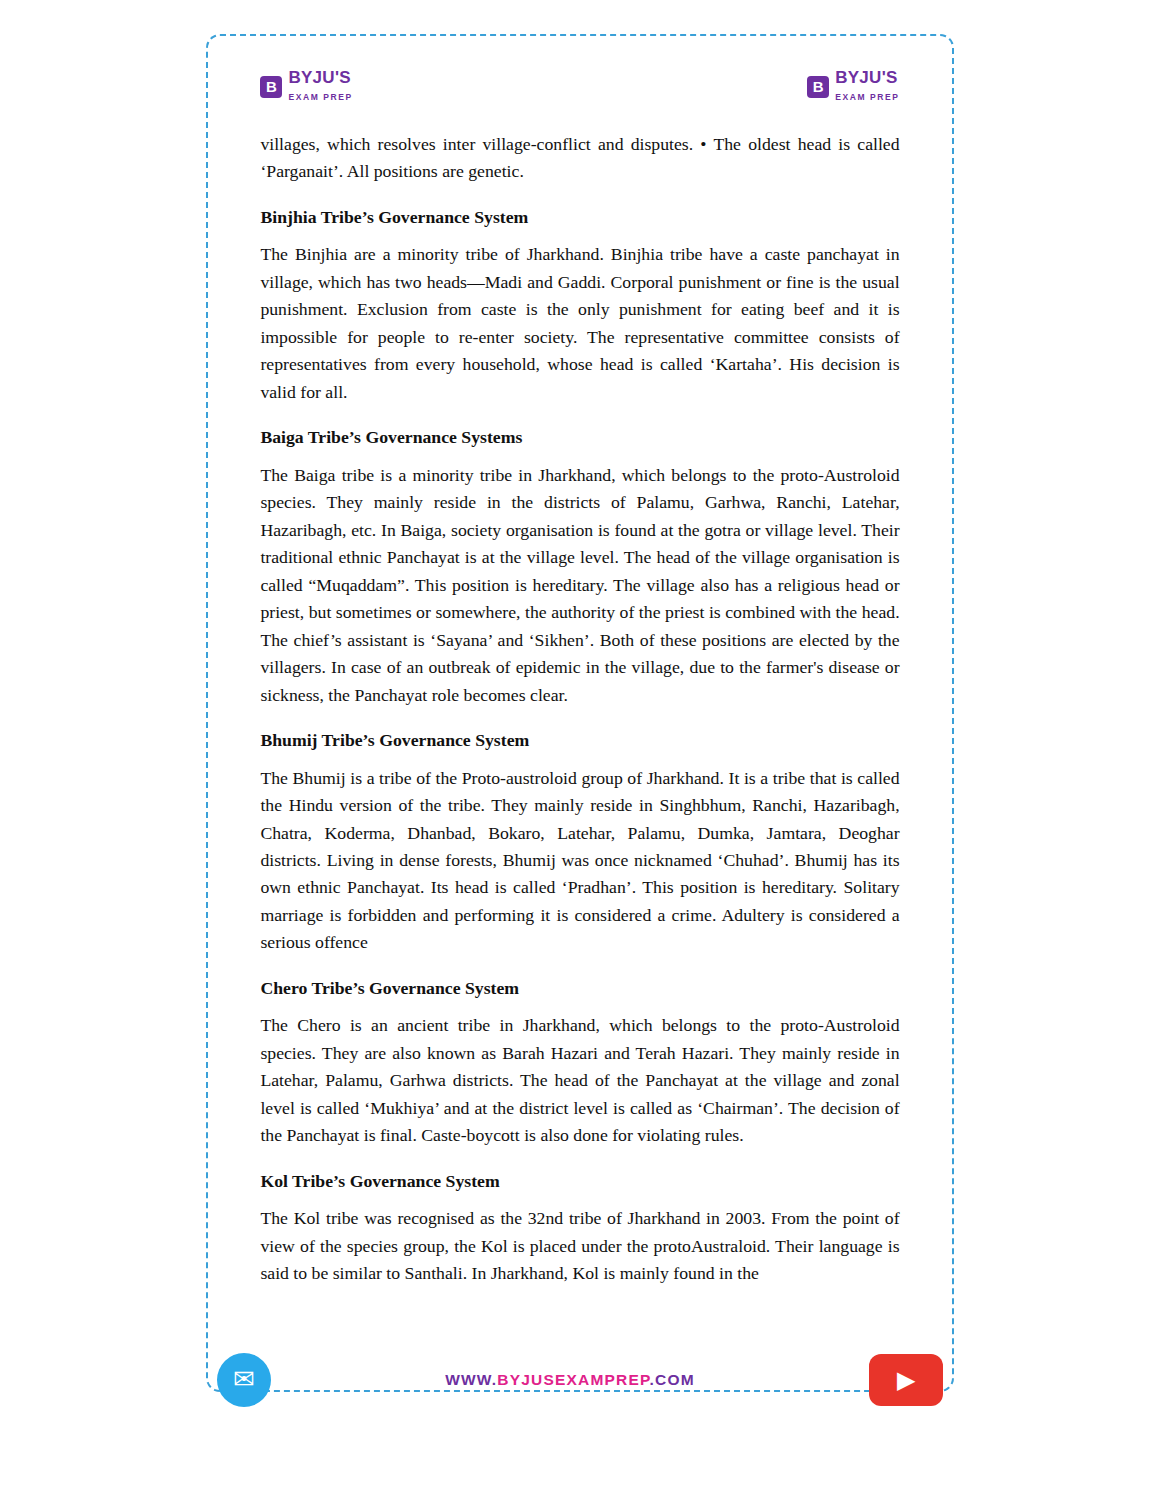B BYJU'S
Exam Prep
B BYJU'S
Exam Prep
villages, which resolves inter village-conflict and disputes. • The oldest head is called ‘Parganait’. All positions are genetic.
Binjhia Tribe’s Governance System
The Binjhia are a minority tribe of Jharkhand. Binjhia tribe have a caste panchayat in village, which has two heads—Madi and Gaddi. Corporal punishment or fine is the usual punishment. Exclusion from caste is the only punishment for eating beef and it is impossible for people to re-enter society. The representative committee consists of representatives from every household, whose head is called ‘Kartaha’. His decision is valid for all.
Baiga Tribe’s Governance Systems
The Baiga tribe is a minority tribe in Jharkhand, which belongs to the proto-Austroloid species. They mainly reside in the districts of Palamu, Garhwa, Ranchi, Latehar, Hazaribagh, etc. In Baiga, society organisation is found at the gotra or village level. Their traditional ethnic Panchayat is at the village level. The head of the village organisation is called “Muqaddam”. This position is hereditary. The village also has a religious head or priest, but sometimes or somewhere, the authority of the priest is combined with the head. The chief’s assistant is ‘Sayana’ and ‘Sikhen’. Both of these positions are elected by the villagers. In case of an outbreak of epidemic in the village, due to the farmer's disease or sickness, the Panchayat role becomes clear.
Bhumij Tribe’s Governance System
The Bhumij is a tribe of the Proto-austroloid group of Jharkhand. It is a tribe that is called the Hindu version of the tribe. They mainly reside in Singhbhum, Ranchi, Hazaribagh, Chatra, Koderma, Dhanbad, Bokaro, Latehar, Palamu, Dumka, Jamtara, Deoghar districts. Living in dense forests, Bhumij was once nicknamed ‘Chuhad’. Bhumij has its own ethnic Panchayat. Its head is called ‘Pradhan’. This position is hereditary. Solitary marriage is forbidden and performing it is considered a crime. Adultery is considered a serious offence
Chero Tribe’s Governance System
The Chero is an ancient tribe in Jharkhand, which belongs to the proto-Austroloid species. They are also known as Barah Hazari and Terah Hazari. They mainly reside in Latehar, Palamu, Garhwa districts. The head of the Panchayat at the village and zonal level is called ‘Mukhiya’ and at the district level is called as ‘Chairman’. The decision of the Panchayat is final. Caste-boycott is also done for violating rules.
Kol Tribe’s Governance System
The Kol tribe was recognised as the 32nd tribe of Jharkhand in 2003. From the point of view of the species group, the Kol is placed under the protoAustraloid. Their language is said to be similar to Santhali. In Jharkhand, Kol is mainly found in the
✉ WWW.BYJUSEXAMPREP.COM ▶